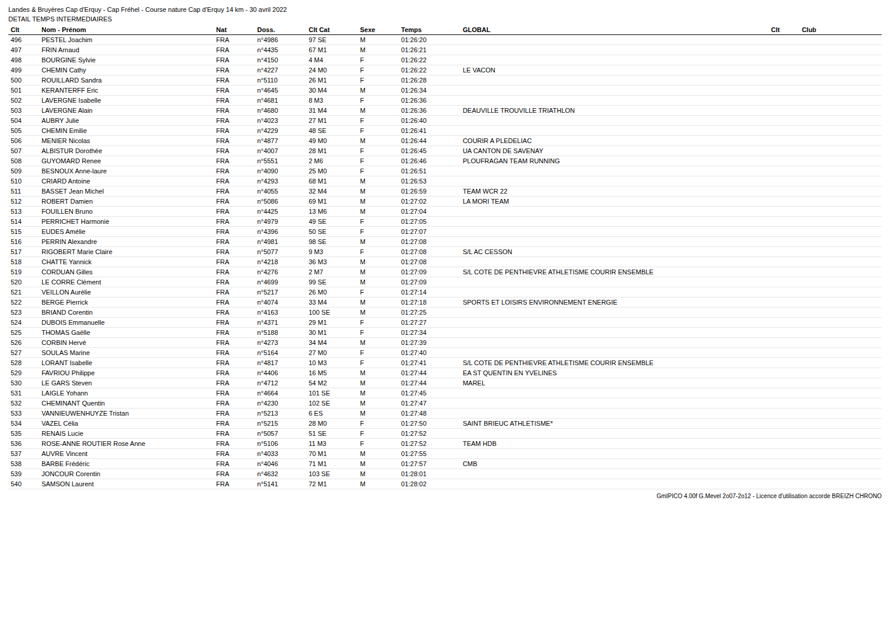Landes & Bruyères Cap d'Erquy - Cap Fréhel - Course nature Cap d'Erquy 14 km - 30 avril 2022
DETAIL TEMPS INTERMEDIAIRES
| Clt | Nom - Prénom | Nat | Doss. | Clt Cat | Sexe | Temps | GLOBAL | Clt | Club |
| --- | --- | --- | --- | --- | --- | --- | --- | --- | --- |
| 496 | PESTEL Joachim | FRA | n°4986 | 97 SE | M | 01:26:20 | | | |
| 497 | FRIN Arnaud | FRA | n°4435 | 67 M1 | M | 01:26:21 | | | |
| 498 | BOURGINE Sylvie | FRA | n°4150 | 4 M4 | F | 01:26:22 | | | |
| 499 | CHEMIN Cathy | FRA | n°4227 | 24 M0 | F | 01:26:22 | LE VACON | | |
| 500 | ROUILLARD Sandra | FRA | n°5110 | 26 M1 | F | 01:26:28 | | | |
| 501 | KERANTERFF Eric | FRA | n°4645 | 30 M4 | M | 01:26:34 | | | |
| 502 | LAVERGNE Isabelle | FRA | n°4681 | 8 M3 | F | 01:26:36 | | | |
| 503 | LAVERGNE Alain | FRA | n°4680 | 31 M4 | M | 01:26:36 | DEAUVILLE TROUVILLE TRIATHLON | | |
| 504 | AUBRY Julie | FRA | n°4023 | 27 M1 | F | 01:26:40 | | | |
| 505 | CHEMIN Emilie | FRA | n°4229 | 48 SE | F | 01:26:41 | | | |
| 506 | MENIER Nicolas | FRA | n°4877 | 49 M0 | M | 01:26:44 | COURIR A PLEDELIAC | | |
| 507 | ALBISTUR Dorothée | FRA | n°4007 | 28 M1 | F | 01:26:45 | UA CANTON DE SAVENAY | | |
| 508 | GUYOMARD Renee | FRA | n°5551 | 2 M6 | F | 01:26:46 | PLOUFRAGAN TEAM RUNNING | | |
| 509 | BESNOUX Anne-laure | FRA | n°4090 | 25 M0 | F | 01:26:51 | | | |
| 510 | CRIARD Antoine | FRA | n°4293 | 68 M1 | M | 01:26:53 | | | |
| 511 | BASSET Jean Michel | FRA | n°4055 | 32 M4 | M | 01:26:59 | TEAM WCR 22 | | |
| 512 | ROBERT Damien | FRA | n°5086 | 69 M1 | M | 01:27:02 | LA MORI TEAM | | |
| 513 | FOUILLEN Bruno | FRA | n°4425 | 13 M6 | M | 01:27:04 | | | |
| 514 | PERRICHET Harmonie | FRA | n°4979 | 49 SE | F | 01:27:05 | | | |
| 515 | EUDES Amélie | FRA | n°4396 | 50 SE | F | 01:27:07 | | | |
| 516 | PERRIN Alexandre | FRA | n°4981 | 98 SE | M | 01:27:08 | | | |
| 517 | RIGOBERT Marie Claire | FRA | n°5077 | 9 M3 | F | 01:27:08 | S/L AC CESSON | | |
| 518 | CHATTE Yannick | FRA | n°4218 | 36 M3 | M | 01:27:08 | | | |
| 519 | CORDUAN Gilles | FRA | n°4276 | 2 M7 | M | 01:27:09 | S/L COTE DE PENTHIEVRE ATHLETISME COURIR ENSEMBLE | | |
| 520 | LE CORRE Clément | FRA | n°4699 | 99 SE | M | 01:27:09 | | | |
| 521 | VEILLON Aurélie | FRA | n°5217 | 26 M0 | F | 01:27:14 | | | |
| 522 | BERGE Pierrick | FRA | n°4074 | 33 M4 | M | 01:27:18 | SPORTS ET LOISIRS ENVIRONNEMENT ENERGIE | | |
| 523 | BRIAND Corentin | FRA | n°4163 | 100 SE | M | 01:27:25 | | | |
| 524 | DUBOIS Emmanuelle | FRA | n°4371 | 29 M1 | F | 01:27:27 | | | |
| 525 | THOMAS Gaëlle | FRA | n°5188 | 30 M1 | F | 01:27:34 | | | |
| 526 | CORBIN Hervé | FRA | n°4273 | 34 M4 | M | 01:27:39 | | | |
| 527 | SOULAS Marine | FRA | n°5164 | 27 M0 | F | 01:27:40 | | | |
| 528 | LORANT Isabelle | FRA | n°4817 | 10 M3 | F | 01:27:41 | S/L COTE DE PENTHIEVRE ATHLETISME COURIR ENSEMBLE | | |
| 529 | FAVRIOU Philippe | FRA | n°4406 | 16 M5 | M | 01:27:44 | EA ST QUENTIN EN YVELINES | | |
| 530 | LE GARS Steven | FRA | n°4712 | 54 M2 | M | 01:27:44 | MAREL | | |
| 531 | LAIGLE Yohann | FRA | n°4664 | 101 SE | M | 01:27:45 | | | |
| 532 | CHEMINANT Quentin | FRA | n°4230 | 102 SE | M | 01:27:47 | | | |
| 533 | VANNIEUWENHUYZE Tristan | FRA | n°5213 | 6 ES | M | 01:27:48 | | | |
| 534 | VAZEL Célia | FRA | n°5215 | 28 M0 | F | 01:27:50 | SAINT BRIEUC ATHLETISME* | | |
| 535 | RENAIS Lucie | FRA | n°5057 | 51 SE | F | 01:27:52 | | | |
| 536 | ROSE-ANNE ROUTIER Rose Anne | FRA | n°5106 | 11 M3 | F | 01:27:52 | TEAM HDB | | |
| 537 | AUVRE Vincent | FRA | n°4033 | 70 M1 | M | 01:27:55 | | | |
| 538 | BARBE Frédéric | FRA | n°4046 | 71 M1 | M | 01:27:57 | CMB | | |
| 539 | JONCOUR Corentin | FRA | n°4632 | 103 SE | M | 01:28:01 | | | |
| 540 | SAMSON Laurent | FRA | n°5141 | 72 M1 | M | 01:28:02 | | | |
GmIPICO 4.00f G.Mevel 2o07-2o12 - Licence d'utilisation accorde BREIZH CHRONO